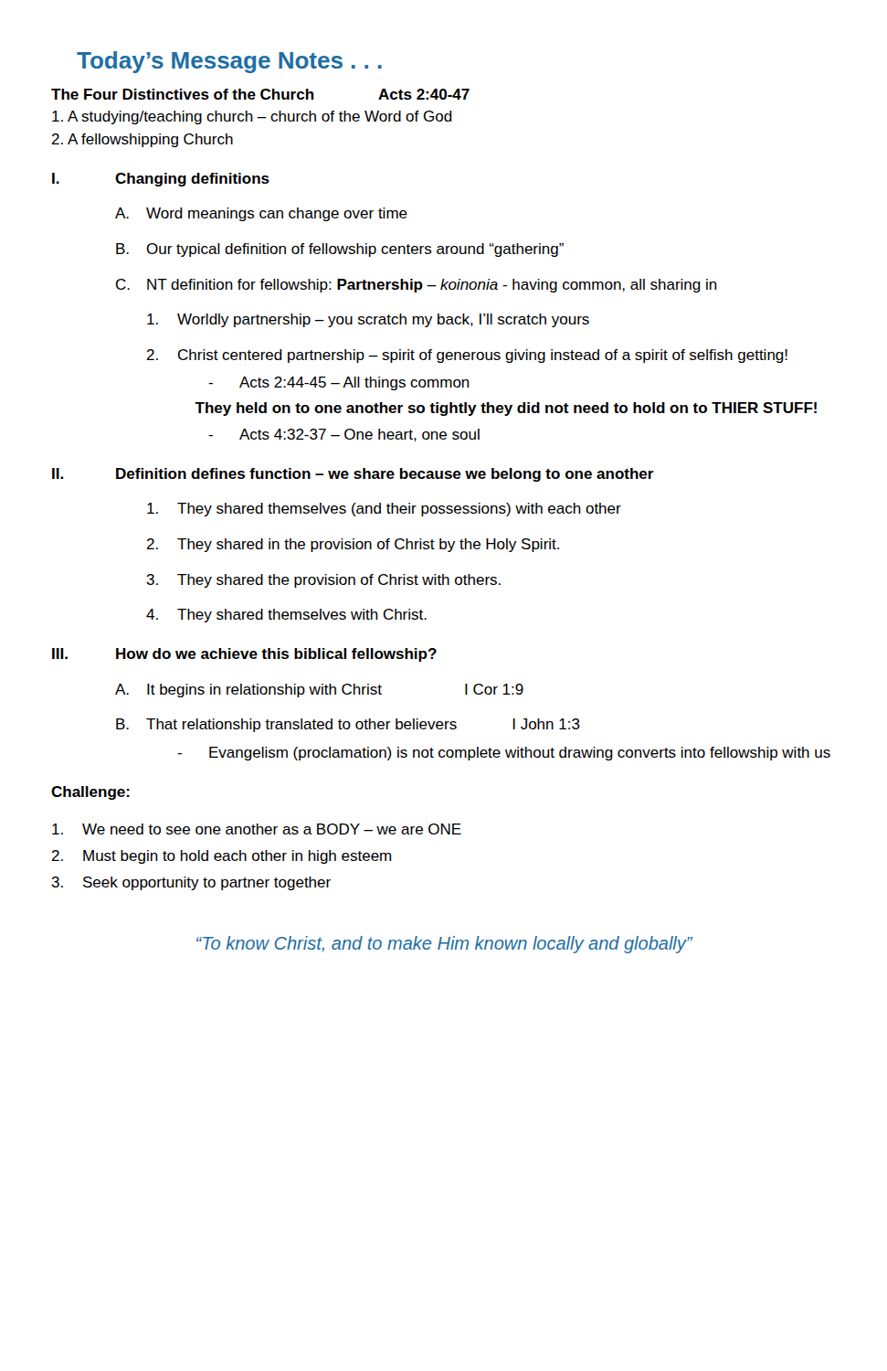Today’s Message Notes . . .
The Four Distinctives of the ChurchActs 2:40-47
1. A studying/teaching church – church of the Word of God
2. A fellowshipping Church
I.
Changing definitions
A.
Word meanings can change over time
B.
Our typical definition of fellowship centers around “gathering”
C.
NT definition for fellowship: Partnership – koinonia - having common, all sharing in
1.
Worldly partnership – you scratch my back, I’ll scratch yours
2.
Christ centered partnership – spirit of generous giving instead of a spirit of selfish getting!
-Acts 2:44-45 – All things common
They held on to one another so tightly they did not need to hold on to THIER STUFF!
-Acts 4:32-37 – One heart, one soul
II.
Definition defines function – we share because we belong to one another
1.
They shared themselves (and their possessions) with each other
2.
They shared in the provision of Christ by the Holy Spirit.
3.
They shared the provision of Christ with others.
4.
They shared themselves with Christ.
III.
How do we achieve this biblical fellowship?
A.
It begins in relationship with ChristI Cor 1:9
B.
That relationship translated to other believersI John 1:3
-Evangelism (proclamation) is not complete without drawing converts into fellowship with us
Challenge:
1. We need to see one another as a BODY – we are ONE
2. Must begin to hold each other in high esteem
3. Seek opportunity to partner together
“To know Christ, and to make Him known locally and globally”